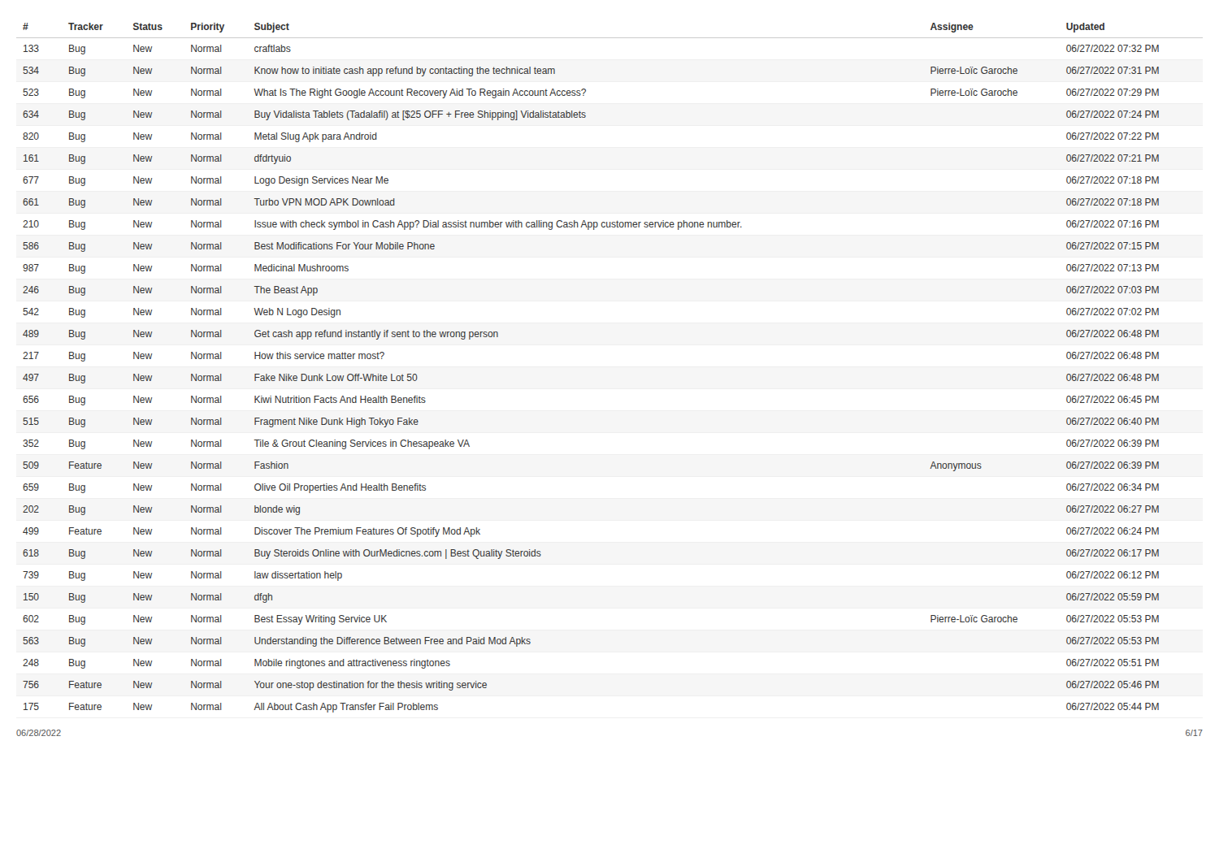| # | Tracker | Status | Priority | Subject | Assignee | Updated |
| --- | --- | --- | --- | --- | --- | --- |
| 133 | Bug | New | Normal | craftlabs | | 06/27/2022 07:32 PM |
| 534 | Bug | New | Normal | Know how to initiate cash app refund by contacting the technical team | Pierre-Loïc Garoche | 06/27/2022 07:31 PM |
| 523 | Bug | New | Normal | What Is The Right Google Account Recovery Aid To Regain Account Access? | Pierre-Loïc Garoche | 06/27/2022 07:29 PM |
| 634 | Bug | New | Normal | Buy Vidalista Tablets (Tadalafil) at [$25 OFF + Free Shipping] Vidalistatablets | | 06/27/2022 07:24 PM |
| 820 | Bug | New | Normal | Metal Slug Apk para Android | | 06/27/2022 07:22 PM |
| 161 | Bug | New | Normal | dfdrtyuio | | 06/27/2022 07:21 PM |
| 677 | Bug | New | Normal | Logo Design Services Near Me | | 06/27/2022 07:18 PM |
| 661 | Bug | New | Normal | Turbo VPN MOD APK Download | | 06/27/2022 07:18 PM |
| 210 | Bug | New | Normal | Issue with check symbol in Cash App? Dial assist number with calling Cash App customer service phone number. | | 06/27/2022 07:16 PM |
| 586 | Bug | New | Normal | Best Modifications For Your Mobile Phone | | 06/27/2022 07:15 PM |
| 987 | Bug | New | Normal | Medicinal Mushrooms | | 06/27/2022 07:13 PM |
| 246 | Bug | New | Normal | The Beast App | | 06/27/2022 07:03 PM |
| 542 | Bug | New | Normal | Web N Logo Design | | 06/27/2022 07:02 PM |
| 489 | Bug | New | Normal | Get cash app refund instantly if sent to the wrong person | | 06/27/2022 06:48 PM |
| 217 | Bug | New | Normal | How this service matter most? | | 06/27/2022 06:48 PM |
| 497 | Bug | New | Normal | Fake Nike Dunk Low Off-White Lot 50 | | 06/27/2022 06:48 PM |
| 656 | Bug | New | Normal | Kiwi Nutrition Facts And Health Benefits | | 06/27/2022 06:45 PM |
| 515 | Bug | New | Normal | Fragment Nike Dunk High Tokyo Fake | | 06/27/2022 06:40 PM |
| 352 | Bug | New | Normal | Tile & Grout Cleaning Services in Chesapeake VA | | 06/27/2022 06:39 PM |
| 509 | Feature | New | Normal | Fashion | Anonymous | 06/27/2022 06:39 PM |
| 659 | Bug | New | Normal | Olive Oil Properties And Health Benefits | | 06/27/2022 06:34 PM |
| 202 | Bug | New | Normal | blonde wig | | 06/27/2022 06:27 PM |
| 499 | Feature | New | Normal | Discover The Premium Features Of Spotify Mod Apk | | 06/27/2022 06:24 PM |
| 618 | Bug | New | Normal | Buy Steroids Online with OurMedicnes.com / Best Quality Steroids | | 06/27/2022 06:17 PM |
| 739 | Bug | New | Normal | law dissertation help | | 06/27/2022 06:12 PM |
| 150 | Bug | New | Normal | dfgh | | 06/27/2022 05:59 PM |
| 602 | Bug | New | Normal | Best Essay Writing Service UK | Pierre-Loïc Garoche | 06/27/2022 05:53 PM |
| 563 | Bug | New | Normal | Understanding the Difference Between Free and Paid Mod Apks | | 06/27/2022 05:53 PM |
| 248 | Bug | New | Normal | Mobile ringtones and attractiveness ringtones | | 06/27/2022 05:51 PM |
| 756 | Feature | New | Normal | Your one-stop destination for the thesis writing service | | 06/27/2022 05:46 PM |
| 175 | Feature | New | Normal | All About Cash App Transfer Fail Problems | | 06/27/2022 05:44 PM |
06/28/2022 6/17